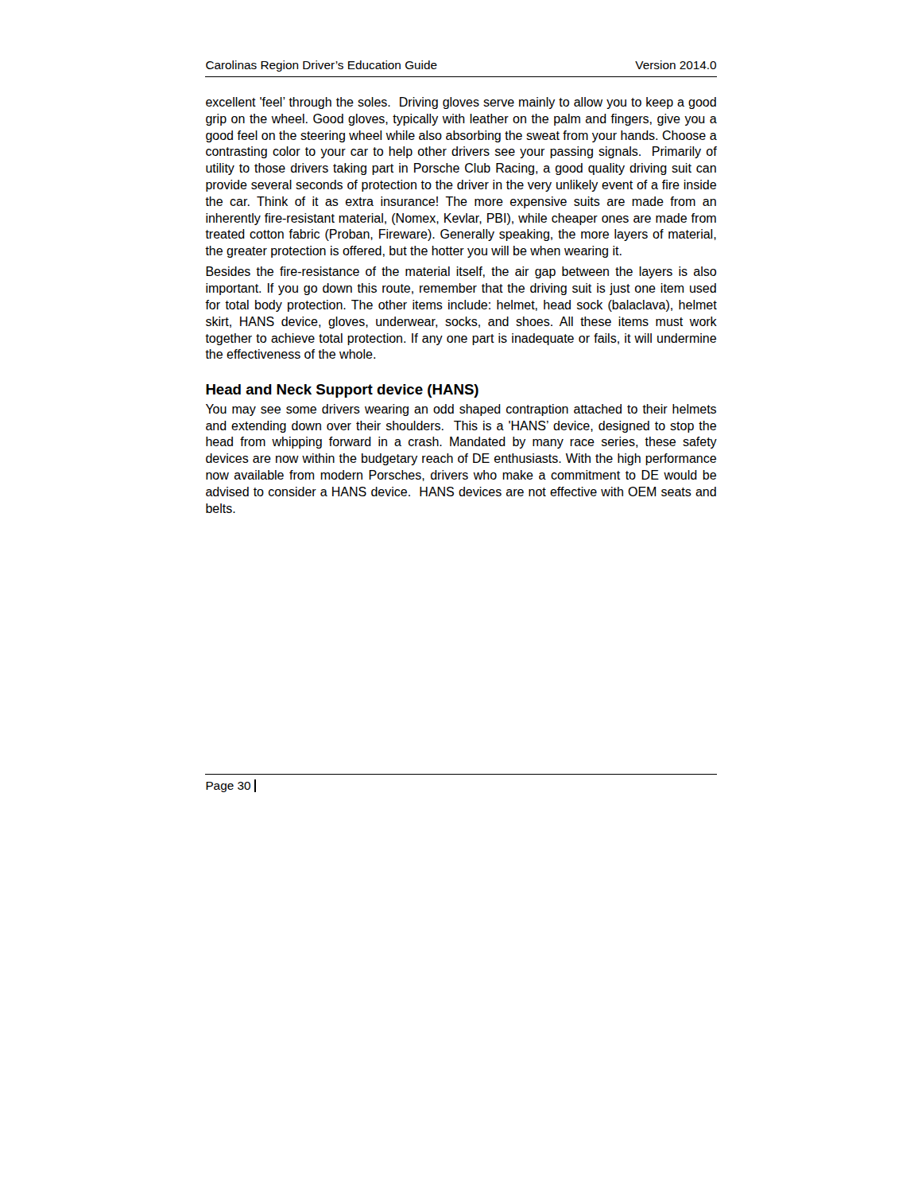Carolinas Region Driver’s Education Guide
Version 2014.0
excellent 'feel’ through the soles. Driving gloves serve mainly to allow you to keep a good grip on the wheel. Good gloves, typically with leather on the palm and fingers, give you a good feel on the steering wheel while also absorbing the sweat from your hands. Choose a contrasting color to your car to help other drivers see your passing signals. Primarily of utility to those drivers taking part in Porsche Club Racing, a good quality driving suit can provide several seconds of protection to the driver in the very unlikely event of a fire inside the car. Think of it as extra insurance! The more expensive suits are made from an inherently fire-resistant material, (Nomex, Kevlar, PBI), while cheaper ones are made from treated cotton fabric (Proban, Fireware). Generally speaking, the more layers of material, the greater protection is offered, but the hotter you will be when wearing it.
Besides the fire-resistance of the material itself, the air gap between the layers is also important. If you go down this route, remember that the driving suit is just one item used for total body protection. The other items include: helmet, head sock (balaclava), helmet skirt, HANS device, gloves, underwear, socks, and shoes. All these items must work together to achieve total protection. If any one part is inadequate or fails, it will undermine the effectiveness of the whole.
Head and Neck Support device (HANS)
You may see some drivers wearing an odd shaped contraption attached to their helmets and extending down over their shoulders. This is a 'HANS’ device, designed to stop the head from whipping forward in a crash. Mandated by many race series, these safety devices are now within the budgetary reach of DE enthusiasts. With the high performance now available from modern Porsches, drivers who make a commitment to DE would be advised to consider a HANS device. HANS devices are not effective with OEM seats and belts.
Page 30